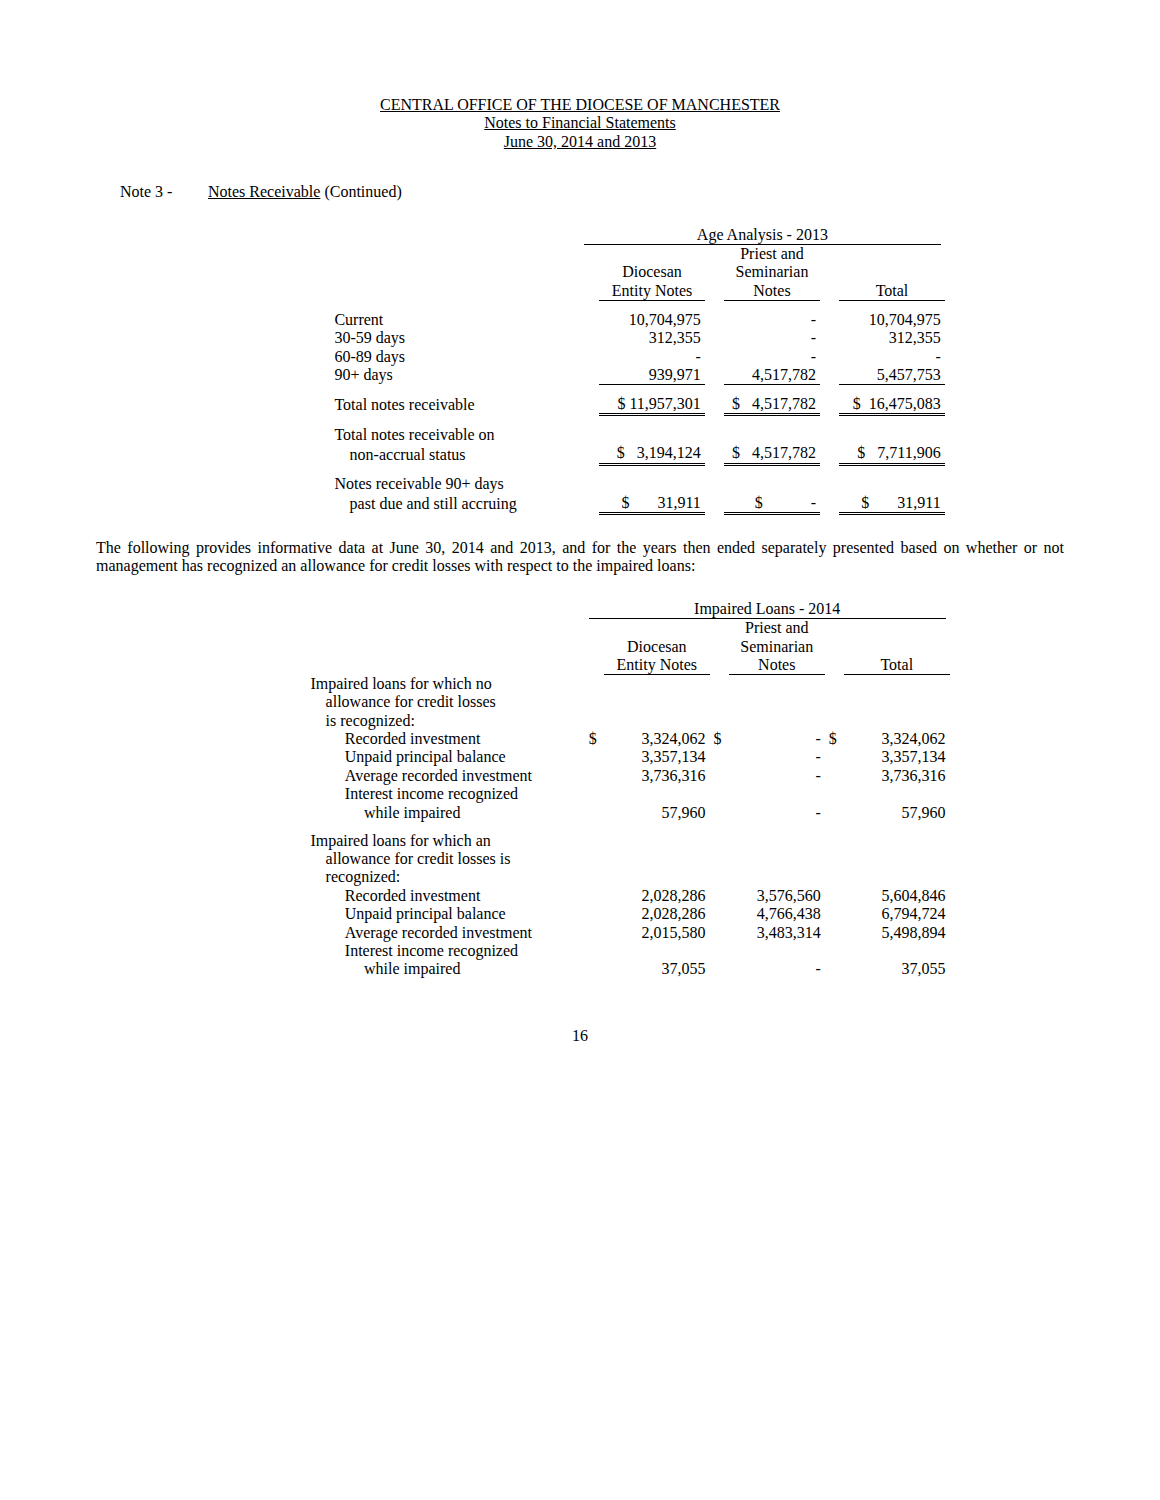CENTRAL OFFICE OF THE DIOCESE OF MANCHESTER
Notes to Financial Statements
June 30, 2014 and 2013
Note 3 -Notes Receivable (Continued)
| | Age Analysis - 2013 |
| | | | | Priest and | | |
| | | Diocesan | | Seminarian | | |
| | | Entity Notes | | Notes | | Total |
| Current | | 10,704,975 | | - | | 10,704,975 |
| 30-59 days | | 312,355 | | - | | 312,355 |
| 60-89 days | | - | | - | | - |
| 90+ days | | 939,971 | | 4,517,782 | | 5,457,753 |
| Total notes receivable | | $ 11,957,301 | | $ 4,517,782 | | $ 16,475,083 |
| Total notes receivable on | | | | | | |
| non-accrual status | | $ 3,194,124 | | $ 4,517,782 | | $ 7,711,906 |
| Notes receivable 90+ days | | | | | | |
| past due and still accruing | | $ 31,911 | | $ - | | $ 31,911 |
The following provides informative data at June 30, 2014 and 2013, and for the years then ended separately presented based on whether or not management has recognized an allowance for credit losses with respect to the impaired loans:
| | Impaired Loans - 2014 |
| | | | | Priest and | | |
| | | Diocesan | | Seminarian | | |
| | | Entity Notes | | Notes | | Total |
| Impaired loans for which no | | | | | | |
| allowance for credit losses | | | | | | |
| is recognized: | | | | | | |
| Recorded investment | $ | 3,324,062 | $ | - | $ | 3,324,062 |
| Unpaid principal balance | | 3,357,134 | | - | | 3,357,134 |
| Average recorded investment | | 3,736,316 | | - | | 3,736,316 |
| Interest income recognized | | | | | | |
| while impaired | | 57,960 | | - | | 57,960 |
| Impaired loans for which an | | | | | | |
| allowance for credit losses is | | | | | | |
| recognized: | | | | | | |
| Recorded investment | | 2,028,286 | | 3,576,560 | | 5,604,846 |
| Unpaid principal balance | | 2,028,286 | | 4,766,438 | | 6,794,724 |
| Average recorded investment | | 2,015,580 | | 3,483,314 | | 5,498,894 |
| Interest income recognized | | | | | | |
| while impaired | | 37,055 | | - | | 37,055 |
16